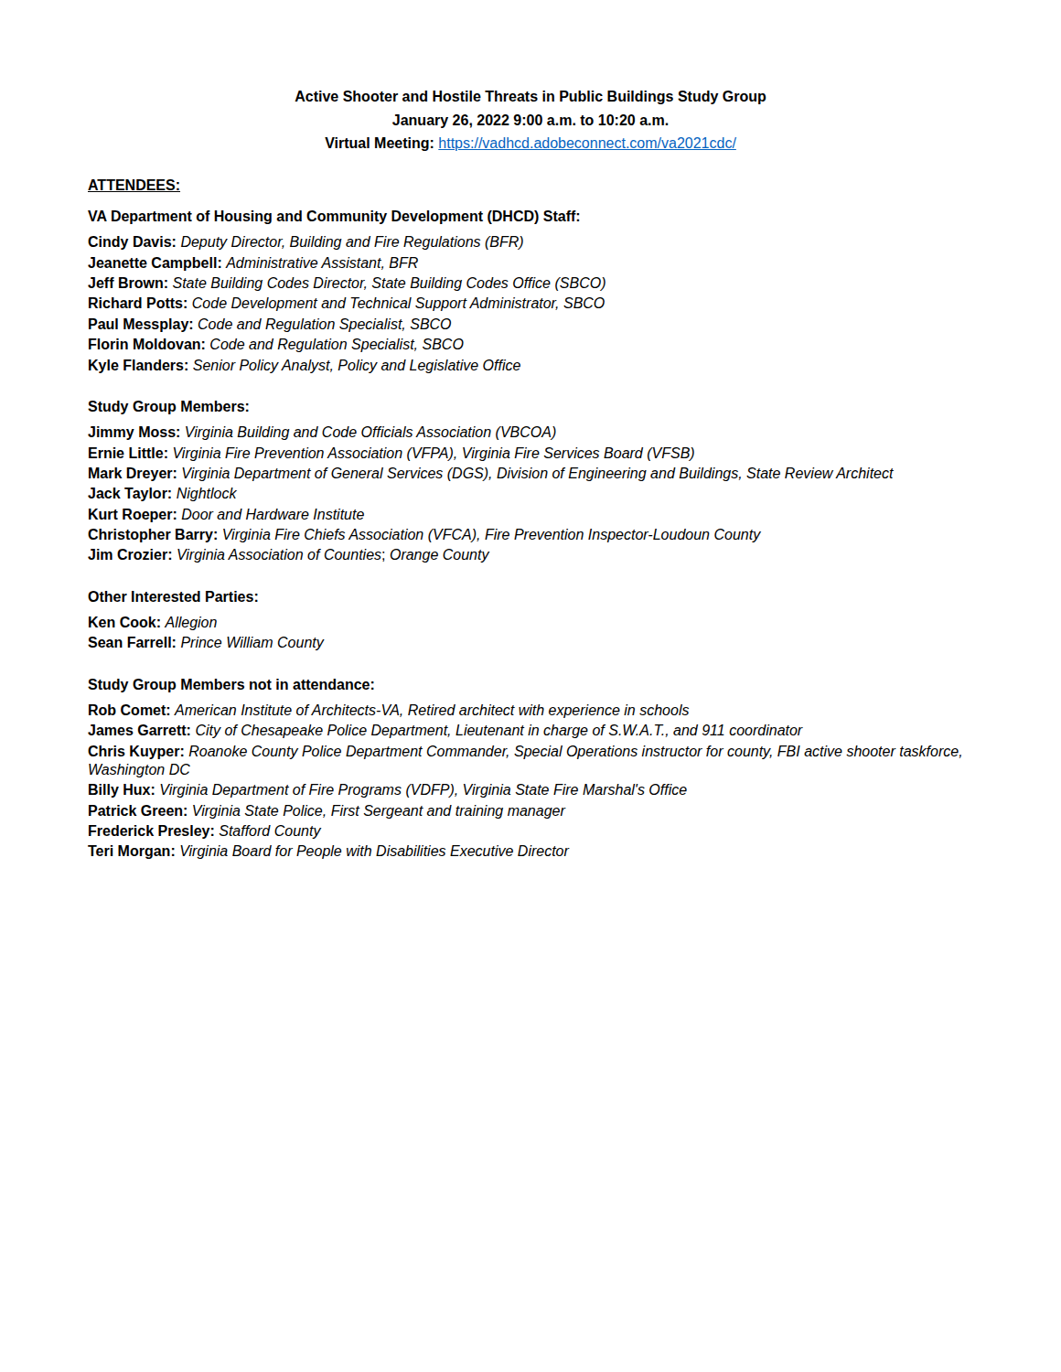Active Shooter and Hostile Threats in Public Buildings Study Group
January 26, 2022 9:00 a.m. to 10:20 a.m.
Virtual Meeting: https://vadhcd.adobeconnect.com/va2021cdc/
ATTENDEES:
VA Department of Housing and Community Development (DHCD) Staff:
Cindy Davis: Deputy Director, Building and Fire Regulations (BFR)
Jeanette Campbell: Administrative Assistant, BFR
Jeff Brown: State Building Codes Director, State Building Codes Office (SBCO)
Richard Potts: Code Development and Technical Support Administrator, SBCO
Paul Messplay: Code and Regulation Specialist, SBCO
Florin Moldovan: Code and Regulation Specialist, SBCO
Kyle Flanders: Senior Policy Analyst, Policy and Legislative Office
Study Group Members:
Jimmy Moss: Virginia Building and Code Officials Association (VBCOA)
Ernie Little: Virginia Fire Prevention Association (VFPA), Virginia Fire Services Board (VFSB)
Mark Dreyer: Virginia Department of General Services (DGS), Division of Engineering and Buildings, State Review Architect
Jack Taylor: Nightlock
Kurt Roeper: Door and Hardware Institute
Christopher Barry: Virginia Fire Chiefs Association (VFCA), Fire Prevention Inspector-Loudoun County
Jim Crozier: Virginia Association of Counties; Orange County
Other Interested Parties:
Ken Cook: Allegion
Sean Farrell: Prince William County
Study Group Members not in attendance:
Rob Comet: American Institute of Architects-VA, Retired architect with experience in schools
James Garrett: City of Chesapeake Police Department, Lieutenant in charge of S.W.A.T., and 911 coordinator
Chris Kuyper: Roanoke County Police Department Commander, Special Operations instructor for county, FBI active shooter taskforce, Washington DC
Billy Hux: Virginia Department of Fire Programs (VDFP), Virginia State Fire Marshal's Office
Patrick Green: Virginia State Police, First Sergeant and training manager
Frederick Presley: Stafford County
Teri Morgan: Virginia Board for People with Disabilities Executive Director